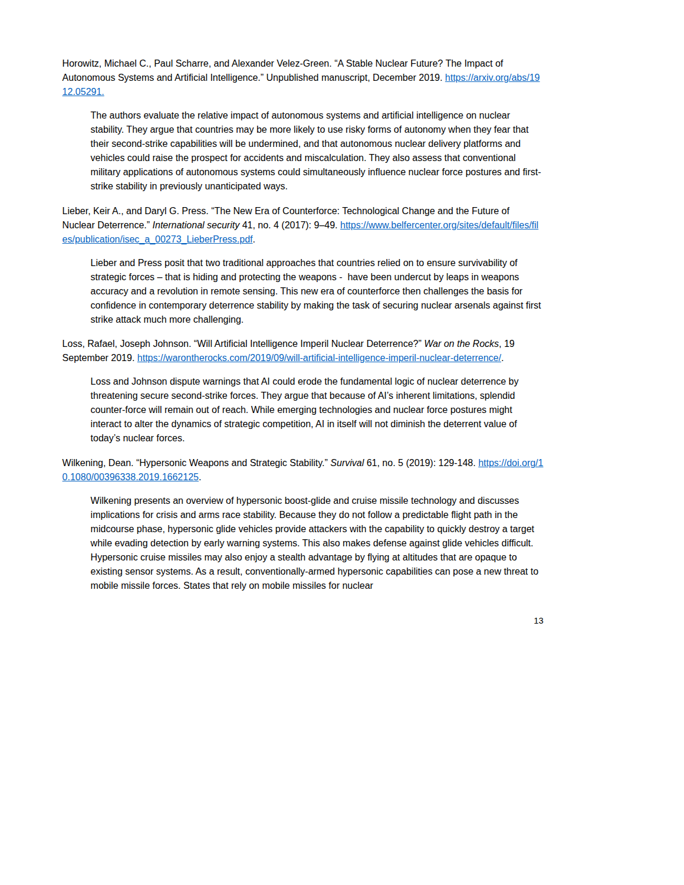Horowitz, Michael C., Paul Scharre, and Alexander Velez-Green. “A Stable Nuclear Future? The Impact of Autonomous Systems and Artificial Intelligence.” Unpublished manuscript, December 2019. https://arxiv.org/abs/1912.05291.
The authors evaluate the relative impact of autonomous systems and artificial intelligence on nuclear stability. They argue that countries may be more likely to use risky forms of autonomy when they fear that their second-strike capabilities will be undermined, and that autonomous nuclear delivery platforms and vehicles could raise the prospect for accidents and miscalculation. They also assess that conventional military applications of autonomous systems could simultaneously influence nuclear force postures and first-strike stability in previously unanticipated ways.
Lieber, Keir A., and Daryl G. Press. “The New Era of Counterforce: Technological Change and the Future of Nuclear Deterrence.” International security 41, no. 4 (2017): 9–49. https://www.belfercenter.org/sites/default/files/files/publication/isec_a_00273_LieberPress.pdf.
Lieber and Press posit that two traditional approaches that countries relied on to ensure survivability of strategic forces – that is hiding and protecting the weapons - have been undercut by leaps in weapons accuracy and a revolution in remote sensing. This new era of counterforce then challenges the basis for confidence in contemporary deterrence stability by making the task of securing nuclear arsenals against first strike attack much more challenging.
Loss, Rafael, Joseph Johnson. “Will Artificial Intelligence Imperil Nuclear Deterrence?” War on the Rocks, 19 September 2019. https://warontherocks.com/2019/09/will-artificial-intelligence-imperil-nuclear-deterrence/.
Loss and Johnson dispute warnings that AI could erode the fundamental logic of nuclear deterrence by threatening secure second-strike forces. They argue that because of AI’s inherent limitations, splendid counter-force will remain out of reach. While emerging technologies and nuclear force postures might interact to alter the dynamics of strategic competition, AI in itself will not diminish the deterrent value of today’s nuclear forces.
Wilkening, Dean. “Hypersonic Weapons and Strategic Stability.” Survival 61, no. 5 (2019): 129-148. https://doi.org/10.1080/00396338.2019.1662125.
Wilkening presents an overview of hypersonic boost-glide and cruise missile technology and discusses implications for crisis and arms race stability. Because they do not follow a predictable flight path in the midcourse phase, hypersonic glide vehicles provide attackers with the capability to quickly destroy a target while evading detection by early warning systems. This also makes defense against glide vehicles difficult. Hypersonic cruise missiles may also enjoy a stealth advantage by flying at altitudes that are opaque to existing sensor systems. As a result, conventionally-armed hypersonic capabilities can pose a new threat to mobile missile forces. States that rely on mobile missiles for nuclear
13